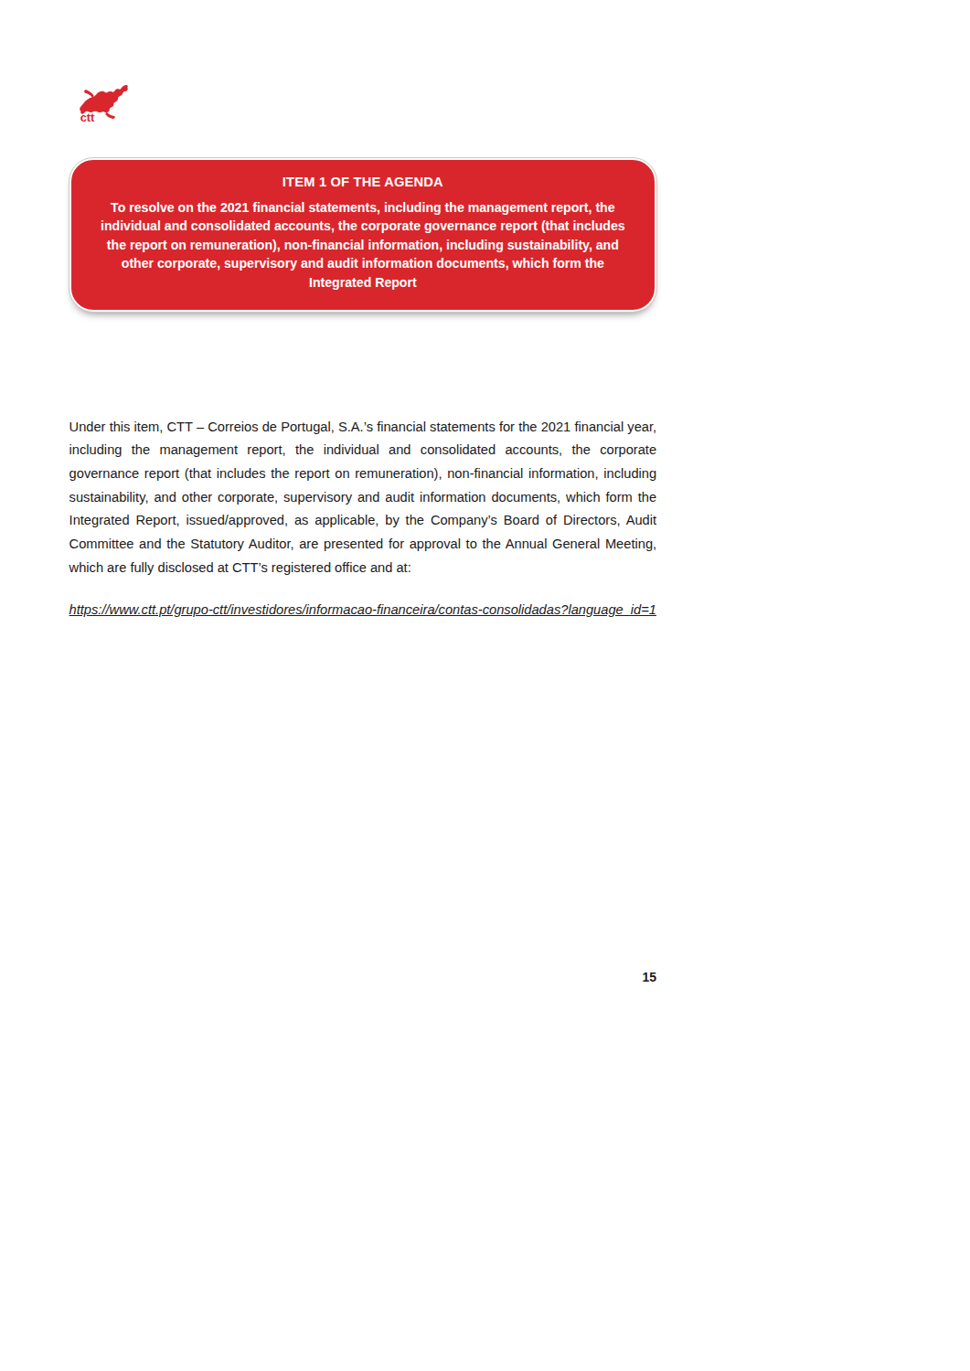ctt
ITEM 1 OF THE AGENDA To resolve on the 2021 financial statements, including the management report, the individual and consolidated accounts, the corporate governance report (that includes the report on remuneration), non-financial information, including sustainability, and other corporate, supervisory and audit information documents, which form the Integrated Report
Under this item, CTT – Correios de Portugal, S.A.’s financial statements for the 2021 financial year, including the management report, the individual and consolidated accounts, the corporate governance report (that includes the report on remuneration), non-financial information, including sustainability, and other corporate, supervisory and audit information documents, which form the Integrated Report, issued/approved, as applicable, by the Company’s Board of Directors, Audit Committee and the Statutory Auditor, are presented for approval to the Annual General Meeting, which are fully disclosed at CTT’s registered office and at:
https://www.ctt.pt/grupo-ctt/investidores/informacao-financeira/contas-consolidadas?language_id=1
15